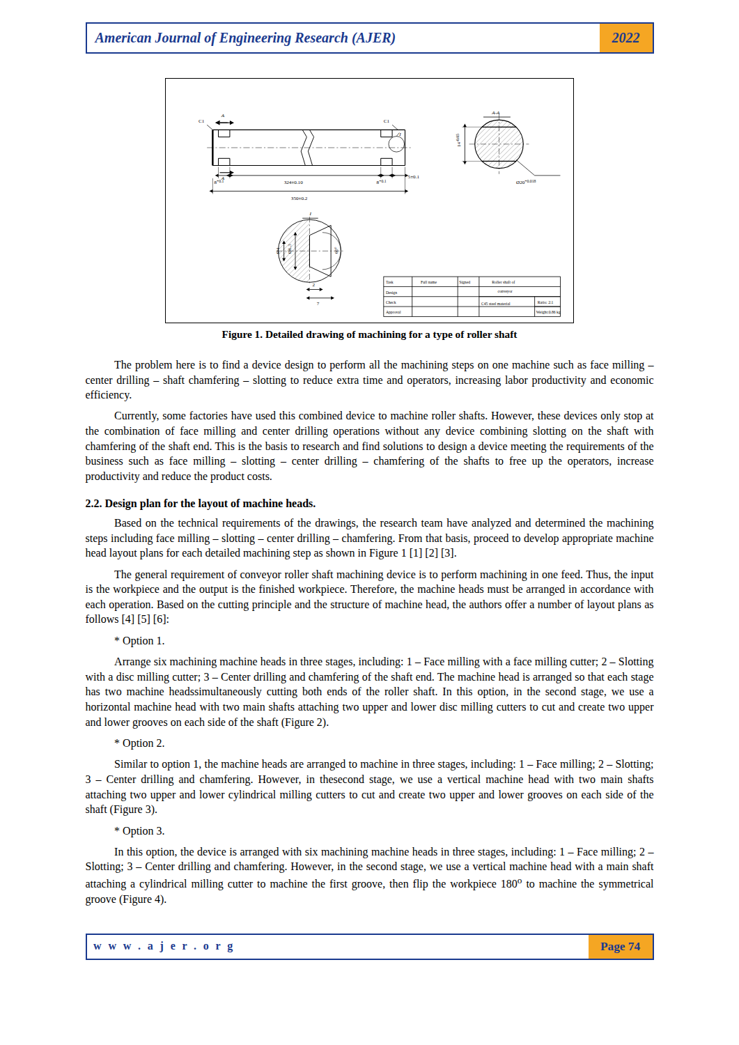American Journal of Engineering Research (AJER)
2022
C1 C1 A A I 8+0.1 324±0.10 8+0.1 5±0.1 350±0.2 A-A 14-0.05 Ø20+0.018 I 60° Ø6.3 Ø4 2 7 Task Full name Signed Design Check Approval Roller shaft of conveyor C45 steel material Ratio: 2:1 Weight:0.86 kg
Figure 1. Detailed drawing of machining for a type of roller shaft
The problem here is to find a device design to perform all the machining steps on one machine such as face milling – center drilling – shaft chamfering – slotting to reduce extra time and operators, increasing labor productivity and economic efficiency.
Currently, some factories have used this combined device to machine roller shafts. However, these devices only stop at the combination of face milling and center drilling operations without any device combining slotting on the shaft with chamfering of the shaft end. This is the basis to research and find solutions to design a device meeting the requirements of the business such as face milling – slotting – center drilling – chamfering of the shafts to free up the operators, increase productivity and reduce the product costs.
2.2. Design plan for the layout of machine heads.
Based on the technical requirements of the drawings, the research team have analyzed and determined the machining steps including face milling – slotting – center drilling – chamfering. From that basis, proceed to develop appropriate machine head layout plans for each detailed machining step as shown in Figure 1 [1] [2] [3].
The general requirement of conveyor roller shaft machining device is to perform machining in one feed. Thus, the input is the workpiece and the output is the finished workpiece. Therefore, the machine heads must be arranged in accordance with each operation. Based on the cutting principle and the structure of machine head, the authors offer a number of layout plans as follows [4] [5] [6]:
* Option 1.
Arrange six machining machine heads in three stages, including: 1 – Face milling with a face milling cutter; 2 – Slotting with a disc milling cutter; 3 – Center drilling and chamfering of the shaft end. The machine head is arranged so that each stage has two machine headssimultaneously cutting both ends of the roller shaft. In this option, in the second stage, we use a horizontal machine head with two main shafts attaching two upper and lower disc milling cutters to cut and create two upper and lower grooves on each side of the shaft (Figure 2).
* Option 2.
Similar to option 1, the machine heads are arranged to machine in three stages, including: 1 – Face milling; 2 – Slotting; 3 – Center drilling and chamfering. However, in thesecond stage, we use a vertical machine head with two main shafts attaching two upper and lower cylindrical milling cutters to cut and create two upper and lower grooves on each side of the shaft (Figure 3).
* Option 3.
In this option, the device is arranged with six machining machine heads in three stages, including: 1 – Face milling; 2 – Slotting; 3 – Center drilling and chamfering. However, in the second stage, we use a vertical machine head with a main shaft attaching a cylindrical milling cutter to machine the first groove, then flip the workpiece 180o to machine the symmetrical groove (Figure 4).
w w w . a j e r . o r g
Page 74